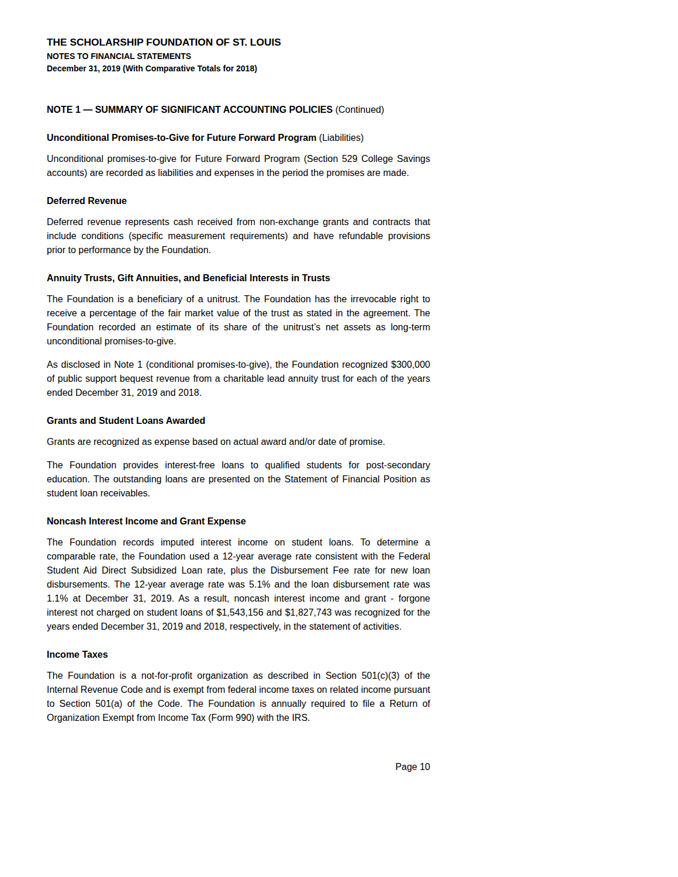THE SCHOLARSHIP FOUNDATION OF ST. LOUIS
NOTES TO FINANCIAL STATEMENTS
December 31, 2019 (With Comparative Totals for 2018)
NOTE 1 — SUMMARY OF SIGNIFICANT ACCOUNTING POLICIES (Continued)
Unconditional Promises-to-Give for Future Forward Program (Liabilities)
Unconditional promises-to-give for Future Forward Program (Section 529 College Savings accounts) are recorded as liabilities and expenses in the period the promises are made.
Deferred Revenue
Deferred revenue represents cash received from non-exchange grants and contracts that include conditions (specific measurement requirements) and have refundable provisions prior to performance by the Foundation.
Annuity Trusts, Gift Annuities, and Beneficial Interests in Trusts
The Foundation is a beneficiary of a unitrust. The Foundation has the irrevocable right to receive a percentage of the fair market value of the trust as stated in the agreement. The Foundation recorded an estimate of its share of the unitrust’s net assets as long-term unconditional promises-to-give.
As disclosed in Note 1 (conditional promises-to-give), the Foundation recognized $300,000 of public support bequest revenue from a charitable lead annuity trust for each of the years ended December 31, 2019 and 2018.
Grants and Student Loans Awarded
Grants are recognized as expense based on actual award and/or date of promise.
The Foundation provides interest-free loans to qualified students for post-secondary education. The outstanding loans are presented on the Statement of Financial Position as student loan receivables.
Noncash Interest Income and Grant Expense
The Foundation records imputed interest income on student loans. To determine a comparable rate, the Foundation used a 12-year average rate consistent with the Federal Student Aid Direct Subsidized Loan rate, plus the Disbursement Fee rate for new loan disbursements. The 12-year average rate was 5.1% and the loan disbursement rate was 1.1% at December 31, 2019. As a result, noncash interest income and grant - forgone interest not charged on student loans of $1,543,156 and $1,827,743 was recognized for the years ended December 31, 2019 and 2018, respectively, in the statement of activities.
Income Taxes
The Foundation is a not-for-profit organization as described in Section 501(c)(3) of the Internal Revenue Code and is exempt from federal income taxes on related income pursuant to Section 501(a) of the Code. The Foundation is annually required to file a Return of Organization Exempt from Income Tax (Form 990) with the IRS.
Page 10